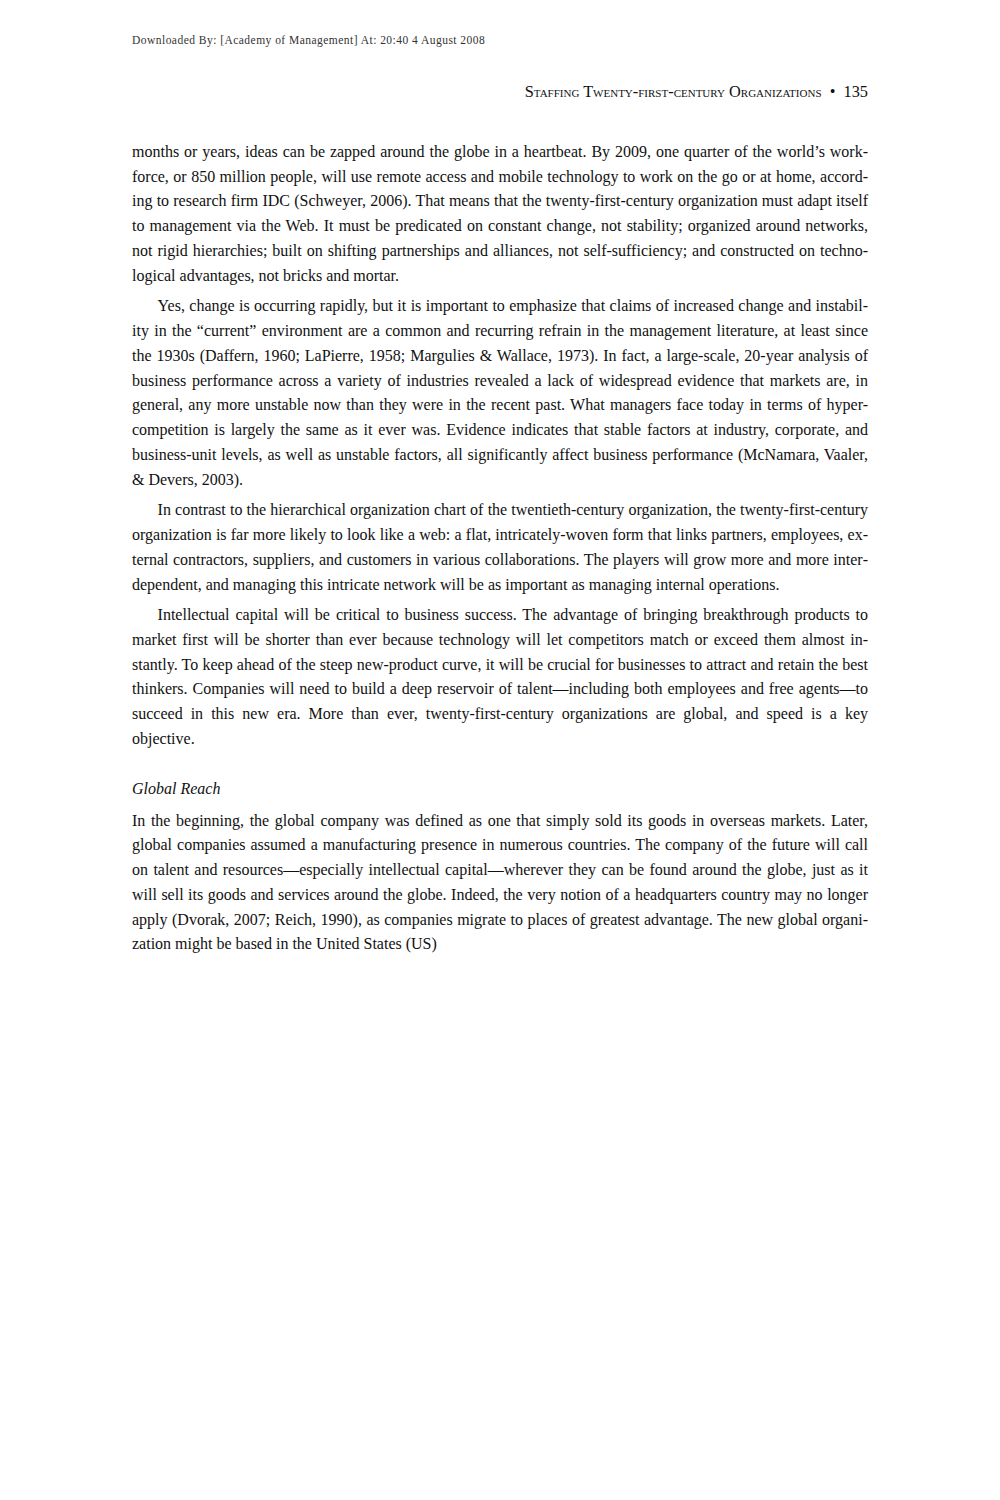Downloaded By: [Academy of Management] At: 20:40 4 August 2008
Staffing Twenty-first-century Organizations•135
months or years, ideas can be zapped around the globe in a heartbeat. By 2009, one quarter of the world’s workforce, or 850 million people, will use remote access and mobile technology to work on the go or at home, according to research firm IDC (Schweyer, 2006). That means that the twenty-first-century organization must adapt itself to management via the Web. It must be predicated on constant change, not stability; organized around networks, not rigid hierarchies; built on shifting partnerships and alliances, not self-sufficiency; and constructed on technological advantages, not bricks and mortar.
Yes, change is occurring rapidly, but it is important to emphasize that claims of increased change and instability in the “current” environment are a common and recurring refrain in the management literature, at least since the 1930s (Daffern, 1960; LaPierre, 1958; Margulies & Wallace, 1973). In fact, a large-scale, 20-year analysis of business performance across a variety of industries revealed a lack of widespread evidence that markets are, in general, any more unstable now than they were in the recent past. What managers face today in terms of hyper-competition is largely the same as it ever was. Evidence indicates that stable factors at industry, corporate, and business-unit levels, as well as unstable factors, all significantly affect business performance (McNamara, Vaaler, & Devers, 2003).
In contrast to the hierarchical organization chart of the twentieth-century organization, the twenty-first-century organization is far more likely to look like a web: a flat, intricately-woven form that links partners, employees, external contractors, suppliers, and customers in various collaborations. The players will grow more and more interdependent, and managing this intricate network will be as important as managing internal operations.
Intellectual capital will be critical to business success. The advantage of bringing breakthrough products to market first will be shorter than ever because technology will let competitors match or exceed them almost instantly. To keep ahead of the steep new-product curve, it will be crucial for businesses to attract and retain the best thinkers. Companies will need to build a deep reservoir of talent—including both employees and free agents—to succeed in this new era. More than ever, twenty-first-century organizations are global, and speed is a key objective.
Global Reach
In the beginning, the global company was defined as one that simply sold its goods in overseas markets. Later, global companies assumed a manufacturing presence in numerous countries. The company of the future will call on talent and resources—especially intellectual capital—wherever they can be found around the globe, just as it will sell its goods and services around the globe. Indeed, the very notion of a headquarters country may no longer apply (Dvorak, 2007; Reich, 1990), as companies migrate to places of greatest advantage. The new global organization might be based in the United States (US)